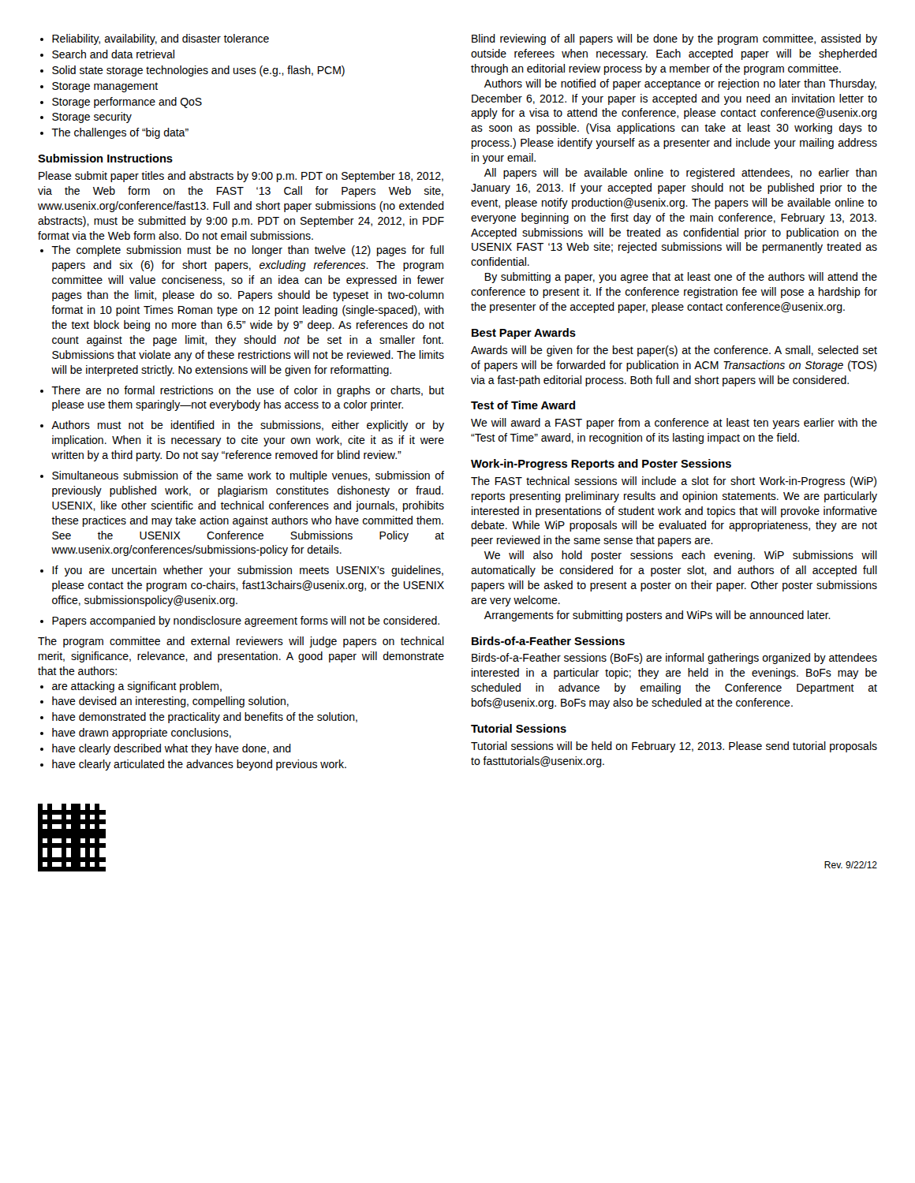Reliability, availability, and disaster tolerance
Search and data retrieval
Solid state storage technologies and uses (e.g., flash, PCM)
Storage management
Storage performance and QoS
Storage security
The challenges of “big data”
Submission Instructions
Please submit paper titles and abstracts by 9:00 p.m. PDT on September 18, 2012, via the Web form on the FAST ‘13 Call for Papers Web site, www.usenix.org/conference/fast13. Full and short paper submissions (no extended abstracts), must be submitted by 9:00 p.m. PDT on September 24, 2012, in PDF format via the Web form also. Do not email submissions.
The complete submission must be no longer than twelve (12) pages for full papers and six (6) for short papers, excluding references. The program committee will value conciseness, so if an idea can be expressed in fewer pages than the limit, please do so. Papers should be typeset in two-column format in 10 point Times Roman type on 12 point leading (single-spaced), with the text block being no more than 6.5” wide by 9” deep. As references do not count against the page limit, they should not be set in a smaller font. Submissions that violate any of these restrictions will not be reviewed. The limits will be interpreted strictly. No extensions will be given for reformatting.
There are no formal restrictions on the use of color in graphs or charts, but please use them sparingly—not everybody has access to a color printer.
Authors must not be identified in the submissions, either explicitly or by implication. When it is necessary to cite your own work, cite it as if it were written by a third party. Do not say “reference removed for blind review.”
Simultaneous submission of the same work to multiple venues, submission of previously published work, or plagiarism constitutes dishonesty or fraud. USENIX, like other scientific and technical conferences and journals, prohibits these practices and may take action against authors who have committed them. See the USENIX Conference Submissions Policy at www.usenix.org/conferences/submissions-policy for details.
If you are uncertain whether your submission meets USENIX’s guidelines, please contact the program co-chairs, fast13chairs@usenix.org, or the USENIX office, submissionspolicy@usenix.org.
Papers accompanied by nondisclosure agreement forms will not be considered.
The program committee and external reviewers will judge papers on technical merit, significance, relevance, and presentation. A good paper will demonstrate that the authors:
are attacking a significant problem,
have devised an interesting, compelling solution,
have demonstrated the practicality and benefits of the solution,
have drawn appropriate conclusions,
have clearly described what they have done, and
have clearly articulated the advances beyond previous work.
Blind reviewing of all papers will be done by the program committee, assisted by outside referees when necessary. Each accepted paper will be shepherded through an editorial review process by a member of the program committee.
Authors will be notified of paper acceptance or rejection no later than Thursday, December 6, 2012. If your paper is accepted and you need an invitation letter to apply for a visa to attend the conference, please contact conference@usenix.org as soon as possible. (Visa applications can take at least 30 working days to process.) Please identify yourself as a presenter and include your mailing address in your email.
All papers will be available online to registered attendees, no earlier than January 16, 2013. If your accepted paper should not be published prior to the event, please notify production@usenix.org. The papers will be available online to everyone beginning on the first day of the main conference, February 13, 2013. Accepted submissions will be treated as confidential prior to publication on the USENIX FAST ‘13 Web site; rejected submissions will be permanently treated as confidential.
By submitting a paper, you agree that at least one of the authors will attend the conference to present it. If the conference registration fee will pose a hardship for the presenter of the accepted paper, please contact conference@usenix.org.
Best Paper Awards
Awards will be given for the best paper(s) at the conference. A small, selected set of papers will be forwarded for publication in ACM Transactions on Storage (TOS) via a fast-path editorial process. Both full and short papers will be considered.
Test of Time Award
We will award a FAST paper from a conference at least ten years earlier with the “Test of Time” award, in recognition of its lasting impact on the field.
Work-in-Progress Reports and Poster Sessions
The FAST technical sessions will include a slot for short Work-in-Progress (WiP) reports presenting preliminary results and opinion statements. We are particularly interested in presentations of student work and topics that will provoke informative debate. While WiP proposals will be evaluated for appropriateness, they are not peer reviewed in the same sense that papers are.
We will also hold poster sessions each evening. WiP submissions will automatically be considered for a poster slot, and authors of all accepted full papers will be asked to present a poster on their paper. Other poster submissions are very welcome.
Arrangements for submitting posters and WiPs will be announced later.
Birds-of-a-Feather Sessions
Birds-of-a-Feather sessions (BoFs) are informal gatherings organized by attendees interested in a particular topic; they are held in the evenings. BoFs may be scheduled in advance by emailing the Conference Department at bofs@usenix.org. BoFs may also be scheduled at the conference.
Tutorial Sessions
Tutorial sessions will be held on February 12, 2013. Please send tutorial proposals to fasttutorials@usenix.org.
Rev. 9/22/12